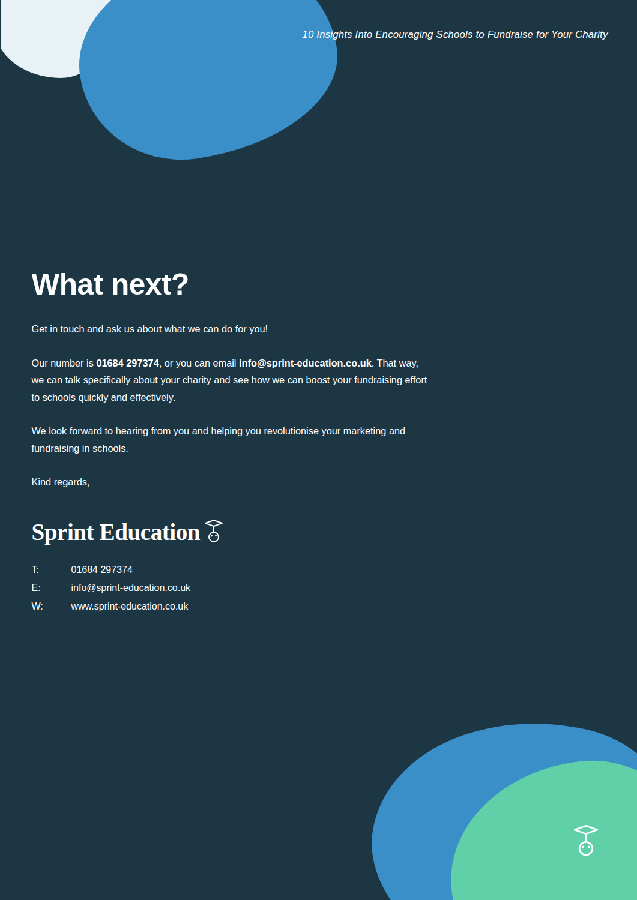10 Insights Into Encouraging Schools to Fundraise for Your Charity
What next?
Get in touch and ask us about what we can do for you!
Our number is 01684 297374, or you can email info@sprint-education.co.uk. That way, we can talk specifically about your charity and see how we can boost your fundraising effort to schools quickly and effectively.
We look forward to hearing from you and helping you revolutionise your marketing and fundraising in schools.
Kind regards,
Sprint Education
| T: | 01684 297374 |
| E: | info@sprint-education.co.uk |
| W: | www.sprint-education.co.uk |